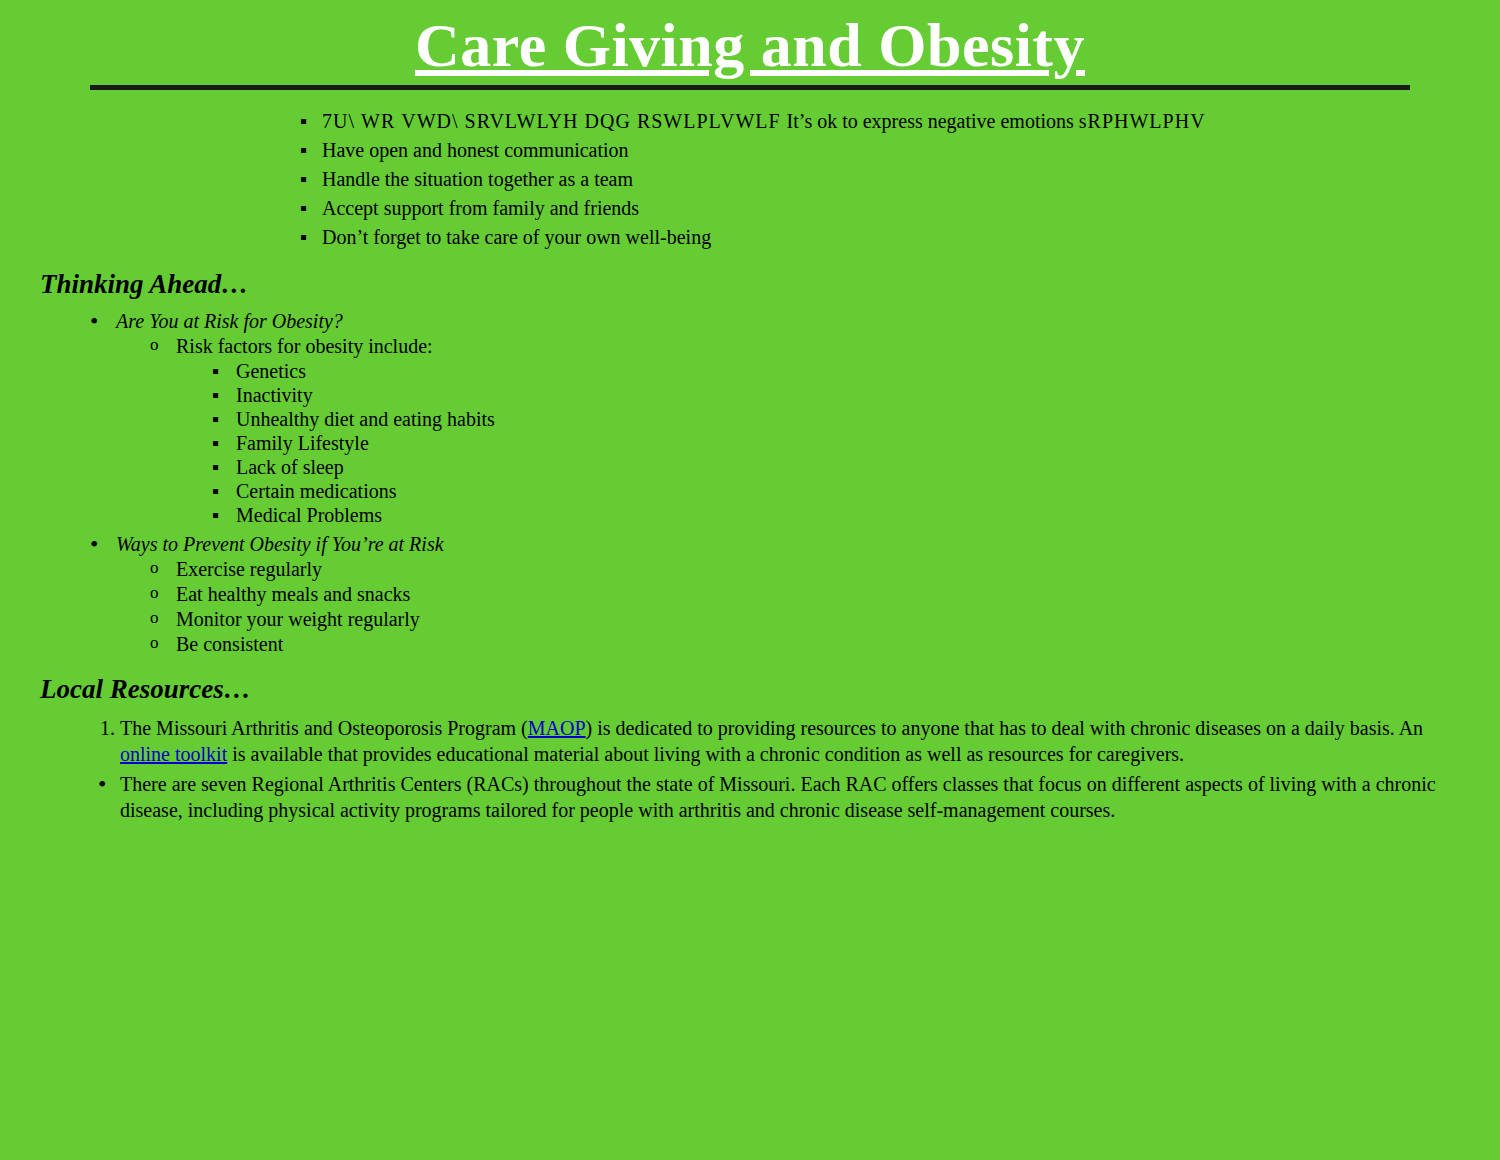Care Giving and Obesity
7U\ WR VWD\ SRVLWLYH DQG RSWLPLVWLF It’s ok to express negative emotions sRPHWLPHV
Have open and honest communication
Handle the situation together as a team
Accept support from family and friends
Don’t forget to take care of your own well-being
Thinking Ahead…
Are You at Risk for Obesity?
Risk factors for obesity include:
Genetics
Inactivity
Unhealthy diet and eating habits
Family Lifestyle
Lack of sleep
Certain medications
Medical Problems
Ways to Prevent Obesity if You’re at Risk
Exercise regularly
Eat healthy meals and snacks
Monitor your weight regularly
Be consistent
Local Resources…
The Missouri Arthritis and Osteoporosis Program (MAOP) is dedicated to providing resources to anyone that has to deal with chronic diseases on a daily basis. An online toolkit is available that provides educational material about living with a chronic condition as well as resources for caregivers.
There are seven Regional Arthritis Centers (RACs) throughout the state of Missouri. Each RAC offers classes that focus on different aspects of living with a chronic disease, including physical activity programs tailored for people with arthritis and chronic disease self-management courses.